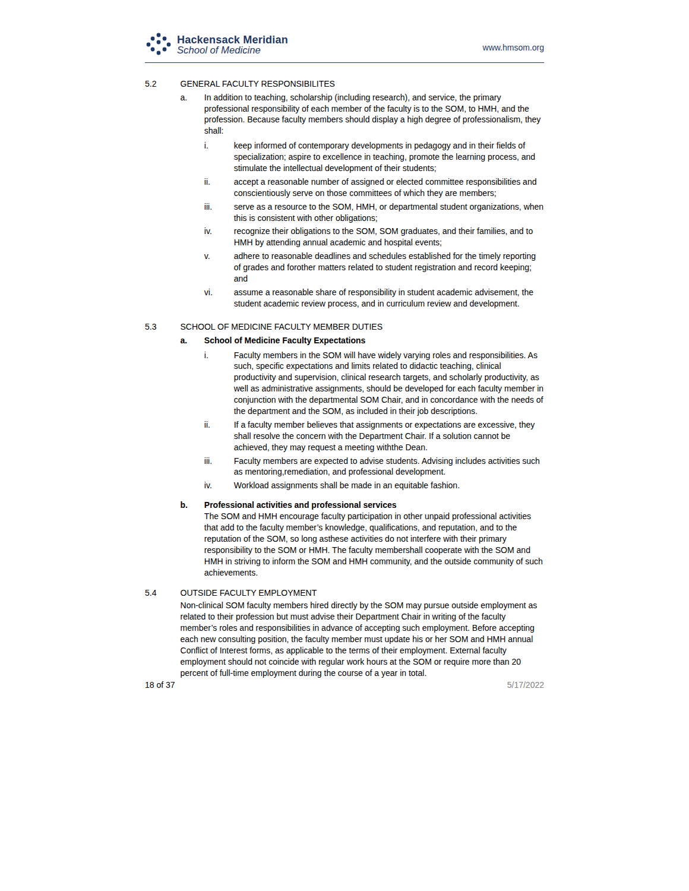Hackensack Meridian
School of Medicine
www.hmsom.org
5.2
GENERAL FACULTY RESPONSIBILITES
a.
In addition to teaching, scholarship (including research), and service, the primary professional responsibility of each member of the faculty is to the SOM, to HMH, and the profession. Because faculty members should display a high degree of professionalism, they shall:
i.
keep informed of contemporary developments in pedagogy and in their fields of specialization; aspire to excellence in teaching, promote the learning process, and stimulate the intellectual development of their students;
ii.
accept a reasonable number of assigned or elected committee responsibilities and conscientiously serve on those committees of which they are members;
iii.
serve as a resource to the SOM, HMH, or departmental student organizations, when this is consistent with other obligations;
iv.
recognize their obligations to the SOM, SOM graduates, and their families, and to HMH by attending annual academic and hospital events;
v.
adhere to reasonable deadlines and schedules established for the timely reporting of grades and forother matters related to student registration and record keeping; and
vi.
assume a reasonable share of responsibility in student academic advisement, the student academic review process, and in curriculum review and development.
5.3
SCHOOL OF MEDICINE FACULTY MEMBER DUTIES
a.
School of Medicine Faculty Expectations
i.
Faculty members in the SOM will have widely varying roles and responsibilities. As such, specific expectations and limits related to didactic teaching, clinical productivity and supervision, clinical research targets, and scholarly productivity, as well as administrative assignments, should be developed for each faculty member in conjunction with the departmental SOM Chair, and in concordance with the needs of the department and the SOM, as included in their job descriptions.
ii.
If a faculty member believes that assignments or expectations are excessive, they shall resolve the concern with the Department Chair. If a solution cannot be achieved, they may request a meeting withthe Dean.
iii.
Faculty members are expected to advise students. Advising includes activities such as mentoring,remediation, and professional development.
iv.
Workload assignments shall be made in an equitable fashion.
b.
Professional activities and professional services
The SOM and HMH encourage faculty participation in other unpaid professional activities that add to the faculty member’s knowledge, qualifications, and reputation, and to the reputation of the SOM, so long asthese activities do not interfere with their primary responsibility to the SOM or HMH. The faculty membershall cooperate with the SOM and HMH in striving to inform the SOM and HMH community, and the outside community of such achievements.
5.4
OUTSIDE FACULTY EMPLOYMENT
Non-clinical SOM faculty members hired directly by the SOM may pursue outside employment as related to their profession but must advise their Department Chair in writing of the faculty member’s roles and responsibilities in advance of accepting such employment. Before accepting each new consulting position, the faculty member must update his or her SOM and HMH annual Conflict of Interest forms, as applicable to the terms of their employment. External faculty employment should not coincide with regular work hours at the SOM or require more than 20 percent of full-time employment during the course of a year in total.
18 of 37
5/17/2022